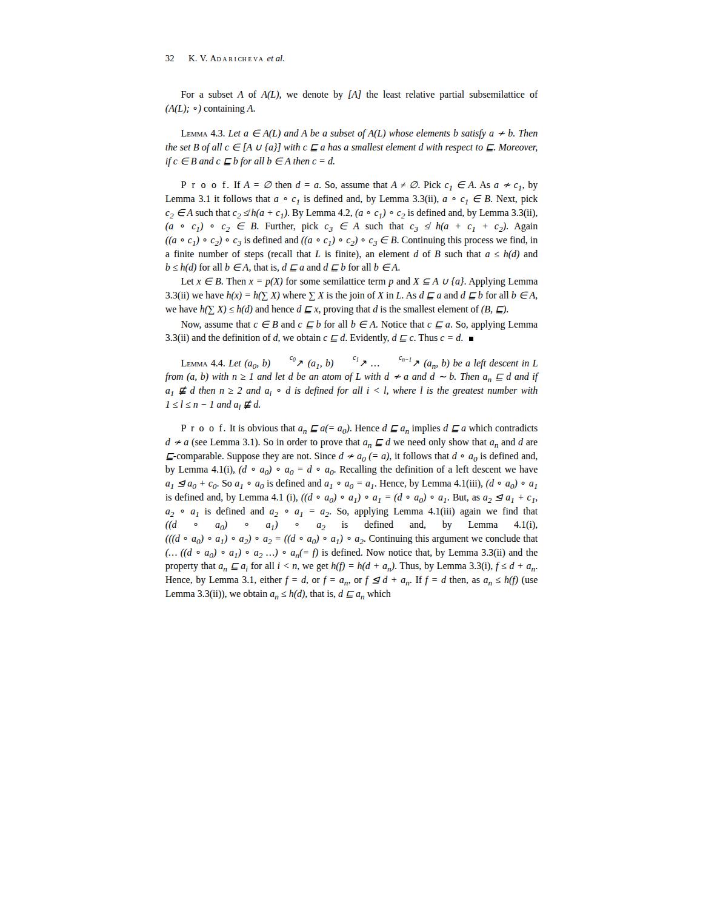32 K. V. Adaricheva et al.
For a subset A of A(L), we denote by [A] the least relative partial sub​semilattice of (A(L); ∘) containing A.
Lemma 4.3. Let a ∈ A(L) and A be a subset of A(L) whose elements b satisfy a ≁ b. Then the set B of all c ∈ [A ∪ {a}] with c ⊑ a has a smallest element d with respect to ⊑. Moreover, if c ∈ B and c ⊑ b for all b ∈ A then c = d.
P r o o f. If A = ∅ then d = a. So, assume that A ≠ ∅. Pick c1 ∈ A. As a ≁ c1, by Lemma 3.1 it follows that a ∘ c1 is defined and, by Lemma 3.3(ii), a ∘ c1 ∈ B. Next, pick c2 ∈ A such that c2 ≰ h(a + c1). By Lemma 4.2, (a ∘ c1) ∘ c2 is defined and, by Lemma 3.3(ii), (a ∘ c1) ∘ c2 ∈ B. Further, pick c3 ∈ A such that c3 ≰ h(a + c1 + c2). Again ((a ∘ c1) ∘ c2) ∘ c3 is defined and ((a ∘ c1) ∘ c2) ∘ c3 ∈ B. Continuing this process we find, in a finite number of steps (recall that L is finite), an element d of B such that a ≤ h(d) and b ≤ h(d) for all b ∈ A, that is, d ⊑ a and d ⊑ b for all b ∈ A.
Let x ∈ B. Then x = p(X) for some semilattice term p and X ⊆ A ∪ {a}. Applying Lemma 3.3(ii) we have h(x) = h(∑ X) where ∑ X is the join of X in L. As d ⊑ a and d ⊑ b for all b ∈ A, we have h(∑ X) ≤ h(d) and hence d ⊑ x, proving that d is the smallest element of (B, ⊑).
Now, assume that c ∈ B and c ⊑ b for all b ∈ A. Notice that c ⊑ a. So, applying Lemma 3.3(ii) and the definition of d, we obtain c ⊑ d. Evidently, d ⊑ c. Thus c = d.
Lemma 4.4. Let (a0, b) c0↗ (a1, b) c1↗ … cn−1↗ (an, b) be a left descent in L from (a, b) with n ≥ 1 and let d be an atom of L with d ≁ a and d ∼ b. Then an ⊑ d and if a1 ⋢ d then n ≥ 2 and ai ∘ d is defined for all i < l, where l is the greatest number with 1 ≤ l ≤ n − 1 and al ⋢ d.
P r o o f. It is obvious that an ⊑ a(= a0). Hence d ⊑ an implies d ⊑ a which contradicts d ≁ a (see Lemma 3.1). So in order to prove that an ⊑ d we need only show that an and d are ⊑-comparable. Suppose they are not. Since d ≁ a0 (= a), it follows that d ∘ a0 is defined and, by Lemma 4.1(i), (d ∘ a0) ∘ a0 = d ∘ a0. Recalling the definition of a left descent we have a1 ⊴ a0 + c0. So a1 ∘ a0 is defined and a1 ∘ a0 = a1. Hence, by Lemma 4.1(iii), (d ∘ a0) ∘ a1 is defined and, by Lemma 4.1 (i), ((d ∘ a0) ∘ a1) ∘ a1 = (d ∘ a0) ∘ a1. But, as a2 ⊴ a1 + c1, a2 ∘ a1 is defined and a2 ∘ a1 = a2. So, applying Lemma 4.1(iii) again we find that ((d ∘ a0) ∘ a1) ∘ a2 is defined and, by Lemma 4.1(i), (((d ∘ a0) ∘ a1) ∘ a2) ∘ a2 = ((d ∘ a0) ∘ a1) ∘ a2. Continuing this argument we conclude that (… ((d ∘ a0) ∘ a1) ∘ a2 …) ∘ an(= f) is defined. Now notice that, by Lemma 3.3(ii) and the property that an ⊑ ai for all i < n, we get h(f) = h(d + an). Thus, by Lemma 3.3(i), f ≤ d + an. Hence, by Lemma 3.1, either f = d, or f = an, or f ⊴ d + an. If f = d then, as an ≤ h(f) (use Lemma 3.3(ii)), we obtain an ≤ h(d), that is, d ⊑ an which